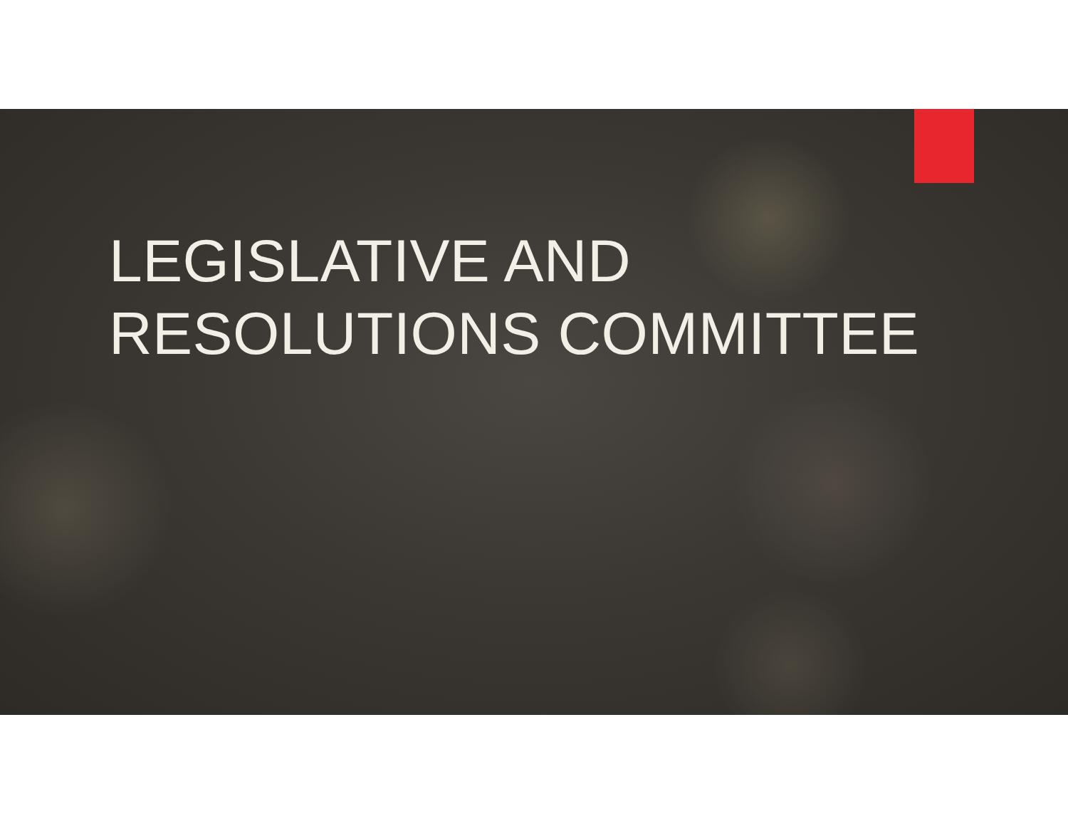Legislative and Resolutions Committee